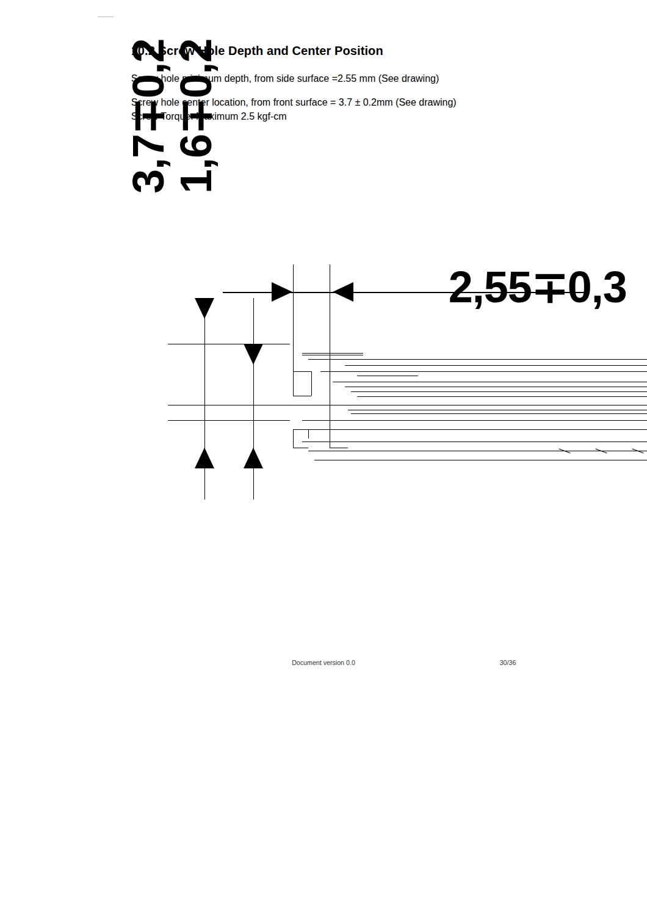10.2 Screw Hole Depth and Center Position
Screw hole minimum depth, from side surface =2.55 mm (See drawing)
Screw hole center location, from front surface = 3.7 ± 0.2mm (See drawing)
Screw Torque: Maximum 2.5 kgf-cm
3,7∓0,2
1,6∓0,2
2,55∓0,3
Document version 0.0 30/36